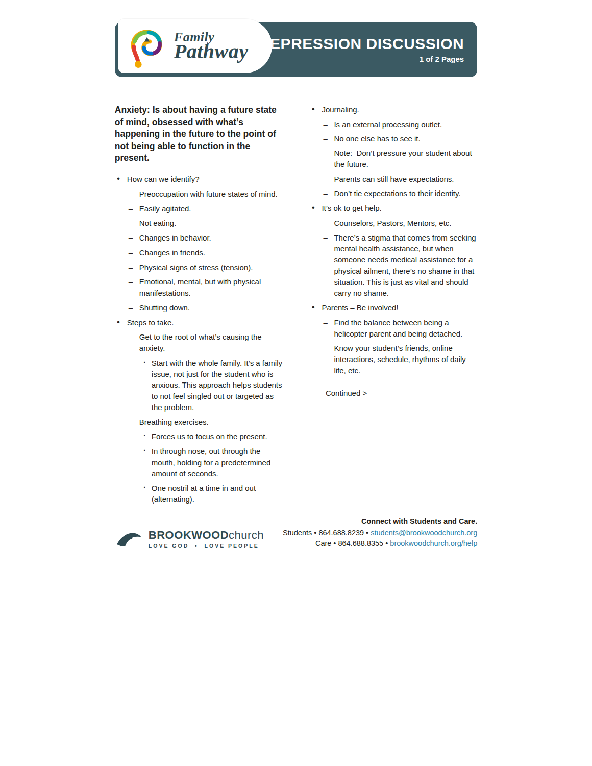Anxiety/Depression Discussion
1 of 2 Pages
Family
Pathway
Anxiety: Is about having a future state of mind, obsessed with what’s happening in the future to the point of not being able to function in the present.
How can we identify?
Preoccupation with future states of mind.
Easily agitated.
Not eating.
Changes in behavior.
Changes in friends.
Physical signs of stress (tension).
Emotional, mental, but with physical manifestations.
Shutting down.
Steps to take.
Get to the root of what’s causing the anxiety.
Start with the whole family. It’s a family issue, not just for the student who is anxious. This approach helps students to not feel singled out or targeted as the problem.
Breathing exercises.
Forces us to focus on the present.
In through nose, out through the mouth, holding for a predetermined amount of seconds.
One nostril at a time in and out (alternating).
Journaling.
Is an external processing outlet.
No one else has to see it.
Note: Don’t pressure your student about the future.
Parents can still have expectations.
Don’t tie expectations to their identity.
It’s ok to get help.
Counselors, Pastors, Mentors, etc.
There’s a stigma that comes from seeking mental health assistance, but when someone needs medical assistance for a physical ailment, there’s no shame in that situation. This is just as vital and should carry no shame.
Parents – Be involved!
Find the balance between being a helicopter parent and being detached.
Know your student’s friends, online interactions, schedule, rhythms of daily life, etc.
Continued >
BROOKWOODchurch
LOVE GOD • LOVE PEOPLE
Connect with Students and Care.
Students • 864.688.8239 • students@brookwoodchurch.org
Care • 864.688.8355 • brookwoodchurch.org/help